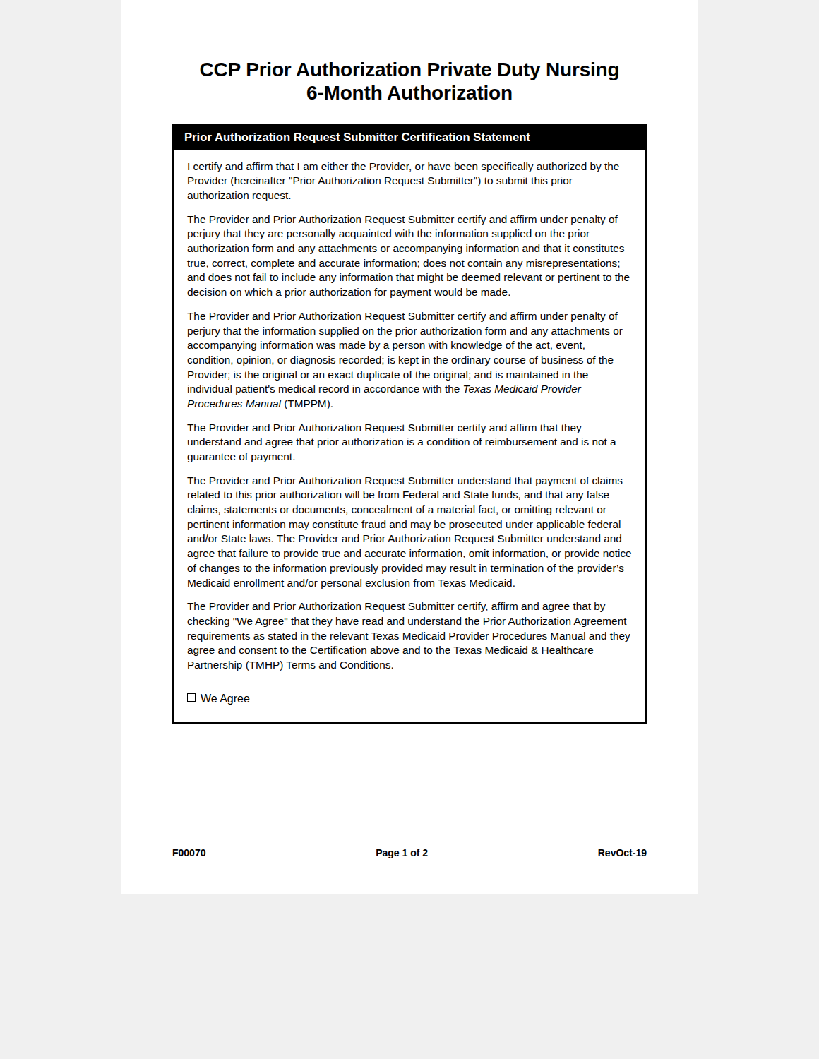CCP Prior Authorization Private Duty Nursing
6-Month Authorization
Prior Authorization Request Submitter Certification Statement
I certify and affirm that I am either the Provider, or have been specifically authorized by the Provider (hereinafter "Prior Authorization Request Submitter") to submit this prior authorization request.
The Provider and Prior Authorization Request Submitter certify and affirm under penalty of perjury that they are personally acquainted with the information supplied on the prior authorization form and any attachments or accompanying information and that it constitutes true, correct, complete and accurate information; does not contain any misrepresentations; and does not fail to include any information that might be deemed relevant or pertinent to the decision on which a prior authorization for payment would be made.
The Provider and Prior Authorization Request Submitter certify and affirm under penalty of perjury that the information supplied on the prior authorization form and any attachments or accompanying information was made by a person with knowledge of the act, event, condition, opinion, or diagnosis recorded; is kept in the ordinary course of business of the Provider; is the original or an exact duplicate of the original; and is maintained in the individual patient's medical record in accordance with the Texas Medicaid Provider Procedures Manual (TMPPM).
The Provider and Prior Authorization Request Submitter certify and affirm that they understand and agree that prior authorization is a condition of reimbursement and is not a guarantee of payment.
The Provider and Prior Authorization Request Submitter understand that payment of claims related to this prior authorization will be from Federal and State funds, and that any false claims, statements or documents, concealment of a material fact, or omitting relevant or pertinent information may constitute fraud and may be prosecuted under applicable federal and/or State laws. The Provider and Prior Authorization Request Submitter understand and agree that failure to provide true and accurate information, omit information, or provide notice of changes to the information previously provided may result in termination of the provider’s Medicaid enrollment and/or personal exclusion from Texas Medicaid.
The Provider and Prior Authorization Request Submitter certify, affirm and agree that by checking "We Agree" that they have read and understand the Prior Authorization Agreement requirements as stated in the relevant Texas Medicaid Provider Procedures Manual and they agree and consent to the Certification above and to the Texas Medicaid & Healthcare Partnership (TMHP) Terms and Conditions.
We Agree
F00070
Page 1 of 2
RevOct-19